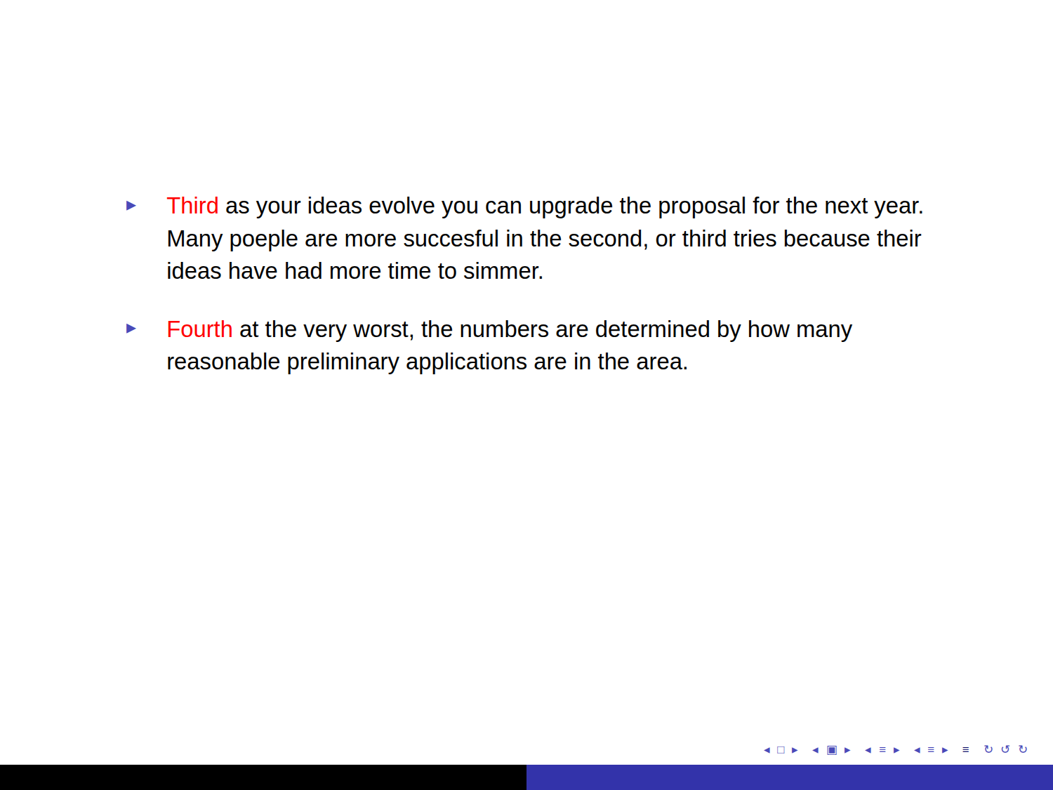Third as your ideas evolve you can upgrade the proposal for the next year. Many poeple are more succesful in the second, or third tries because their ideas have had more time to simmer.
Fourth at the very worst, the numbers are determined by how many reasonable preliminary applications are in the area.
◂ □ ▸ ◂ ▣ ▸ ◂ ≡ ▸ ◂ ≡ ▸ ≡ ↻ ↺ ↻